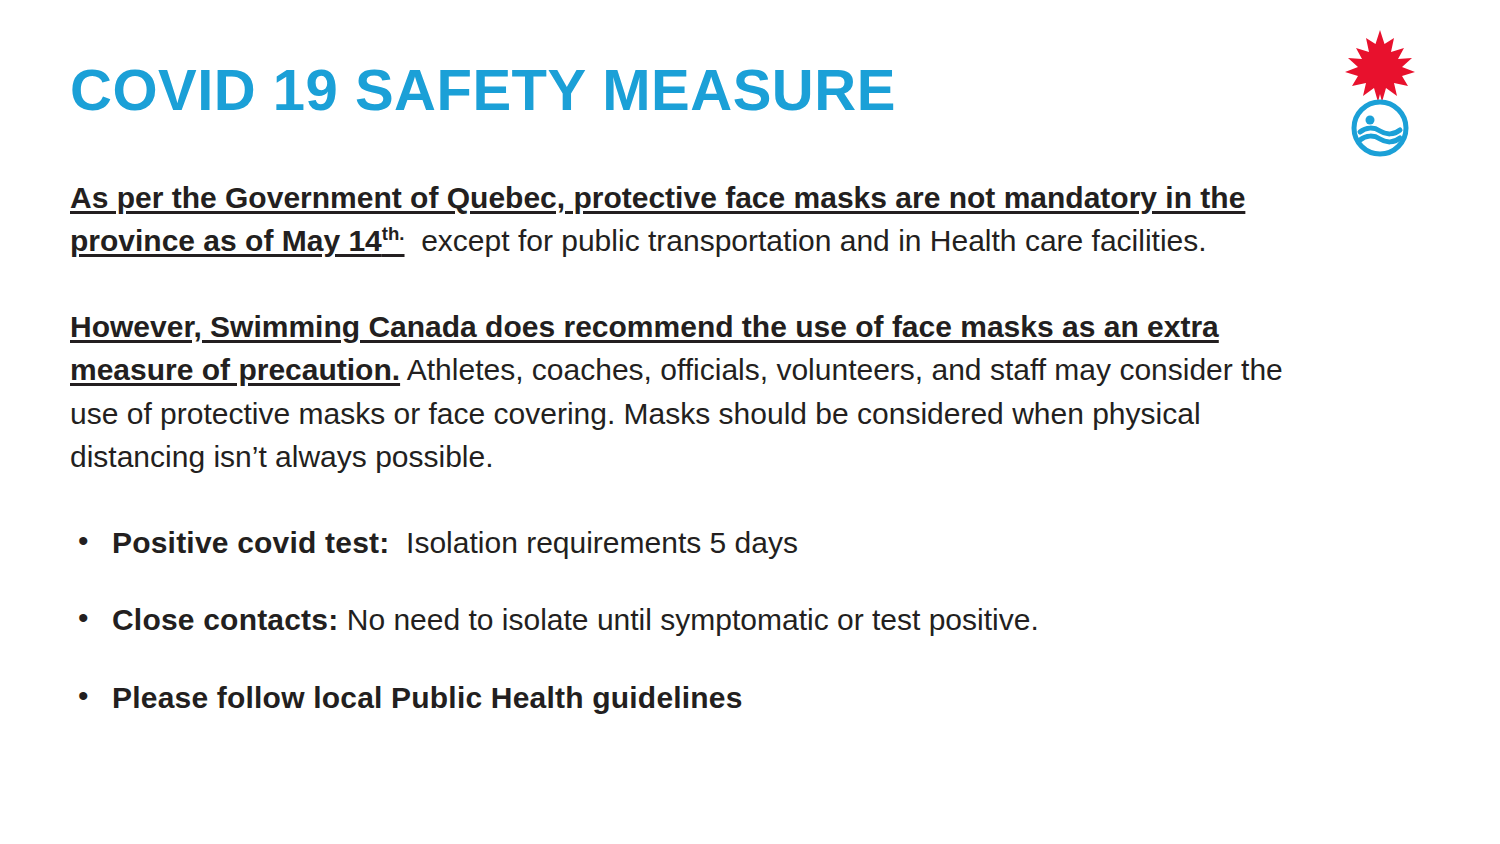COVID 19 Safety Measure
As per the Government of Quebec, protective face masks are not mandatory in the province as of May 14th. except for public transportation and in Health care facilities.
However, Swimming Canada does recommend the use of face masks as an extra measure of precaution. Athletes, coaches, officials, volunteers, and staff may consider the use of protective masks or face covering. Masks should be considered when physical distancing isn’t always possible.
Positive covid test: Isolation requirements 5 days
Close contacts: No need to isolate until symptomatic or test positive.
Please follow local Public Health guidelines